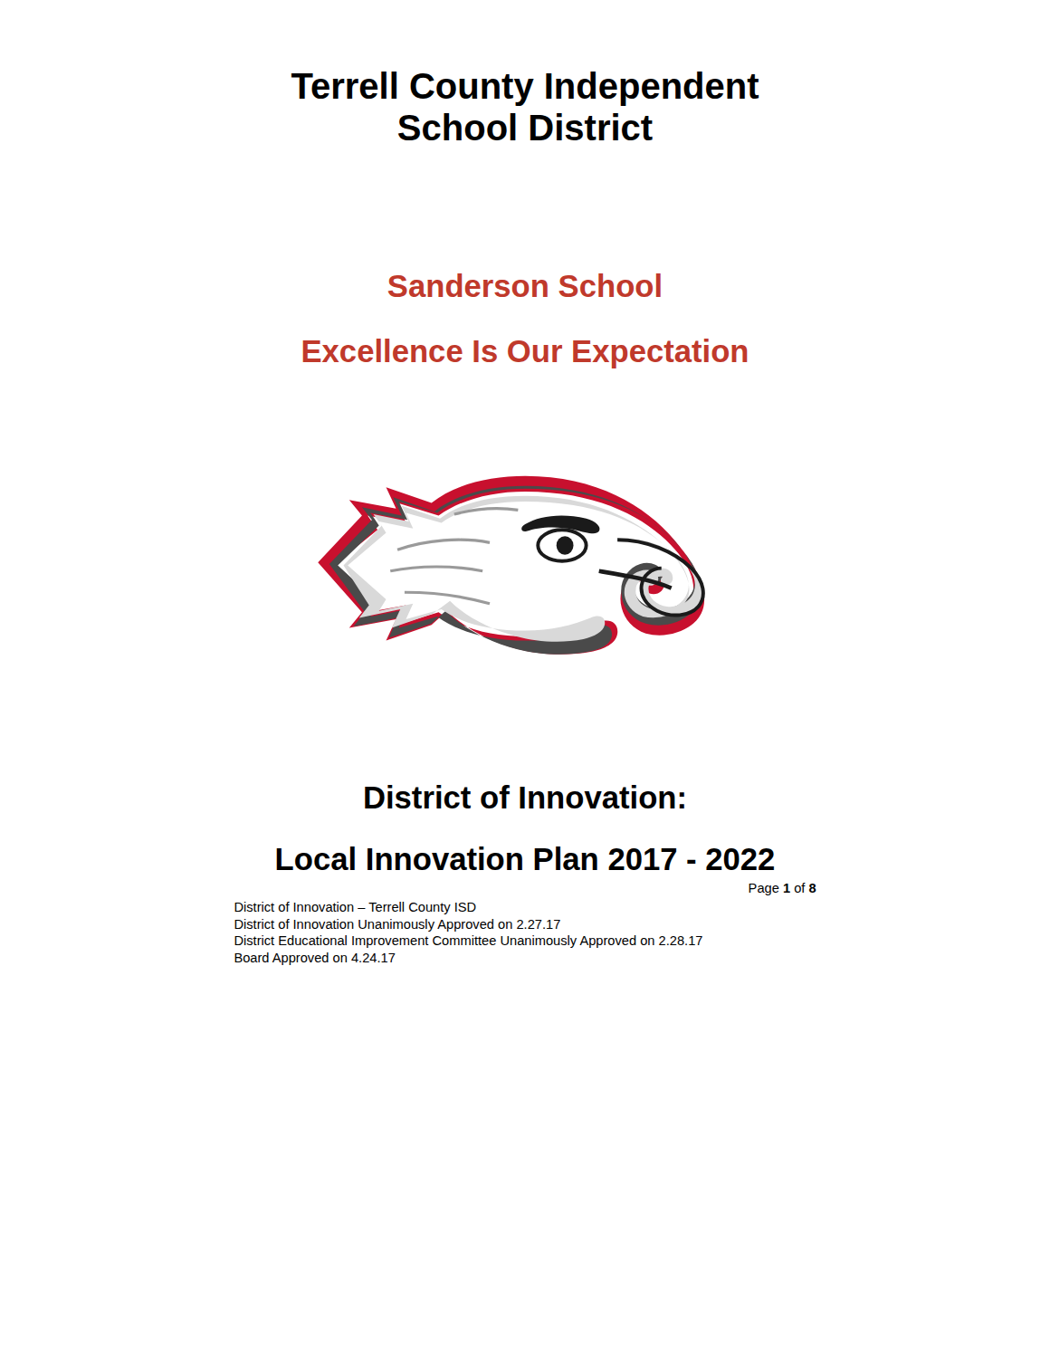Terrell County Independent School District
Sanderson School
Excellence Is Our Expectation
District of Innovation: Local Innovation Plan 2017 - 2022
Page 1 of 8
District of Innovation – Terrell County ISD
District of Innovation Unanimously Approved on 2.27.17
District Educational Improvement Committee Unanimously Approved on 2.28.17
Board Approved on 4.24.17